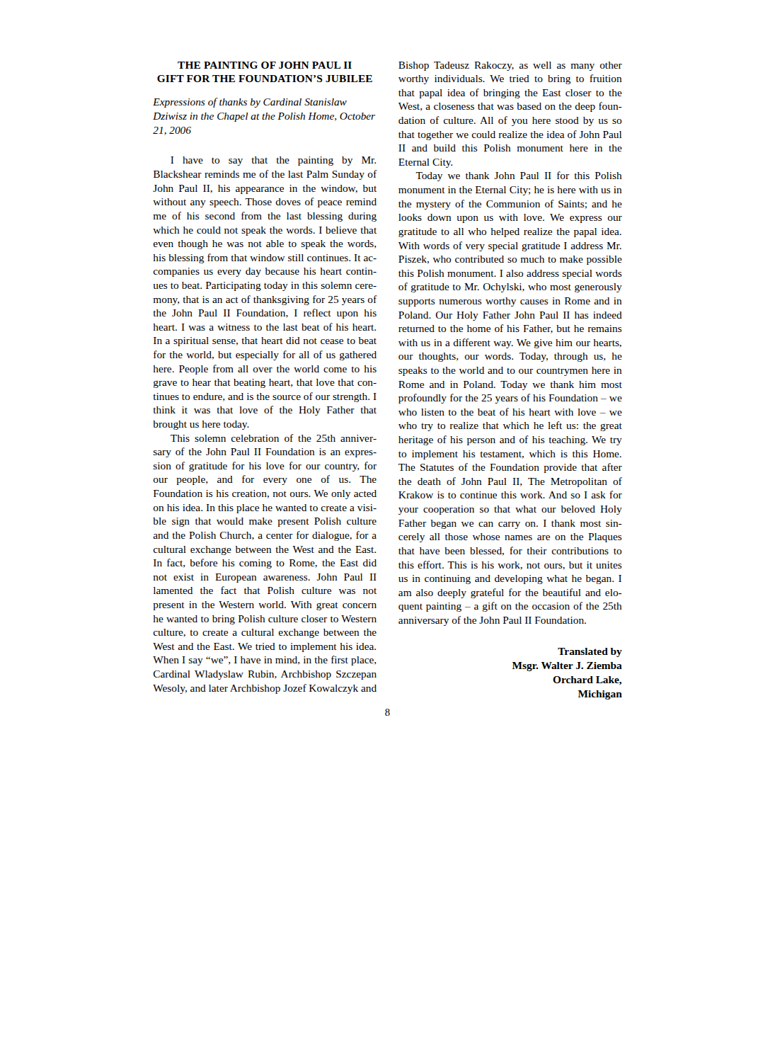The Painting of John Paul II
Gift for the Foundation’s Jubilee
Expressions of thanks by Cardinal Stanislaw Dziwisz in the Chapel at the Polish Home, October 21, 2006
I have to say that the painting by Mr. Blackshear reminds me of the last Palm Sunday of John Paul II, his appearance in the window, but without any speech. Those doves of peace remind me of his second from the last blessing during which he could not speak the words. I believe that even though he was not able to speak the words, his blessing from that window still continues. It accompanies us every day because his heart continues to beat. Participating today in this solemn ceremony, that is an act of thanksgiving for 25 years of the John Paul II Foundation, I reflect upon his heart. I was a witness to the last beat of his heart. In a spiritual sense, that heart did not cease to beat for the world, but especially for all of us gathered here. People from all over the world come to his grave to hear that beating heart, that love that continues to endure, and is the source of our strength. I think it was that love of the Holy Father that brought us here today.
This solemn celebration of the 25th anniversary of the John Paul II Foundation is an expression of gratitude for his love for our country, for our people, and for every one of us. The Foundation is his creation, not ours. We only acted on his idea. In this place he wanted to create a visible sign that would make present Polish culture and the Polish Church, a center for dialogue, for a cultural exchange between the West and the East. In fact, before his coming to Rome, the East did not exist in European awareness. John Paul II lamented the fact that Polish culture was not present in the Western world. With great concern he wanted to bring Polish culture closer to Western culture, to create a cultural exchange between the West and the East. We tried to implement his idea. When I say “we”, I have in mind, in the first place, Cardinal Wladyslaw Rubin, Archbishop Szczepan Wesoly, and later Archbishop Jozef Kowalczyk and Bishop Tadeusz Rakoczy, as well as many other worthy individuals. We tried to bring to fruition that papal idea of bringing the East closer to the West, a closeness that was based on the deep foundation of culture. All of you here stood by us so that together we could realize the idea of John Paul II and build this Polish monument here in the Eternal City.
Today we thank John Paul II for this Polish monument in the Eternal City; he is here with us in the mystery of the Communion of Saints; and he looks down upon us with love. We express our gratitude to all who helped realize the papal idea. With words of very special gratitude I address Mr. Piszek, who contributed so much to make possible this Polish monument. I also address special words of gratitude to Mr. Ochylski, who most generously supports numerous worthy causes in Rome and in Poland. Our Holy Father John Paul II has indeed returned to the home of his Father, but he remains with us in a different way. We give him our hearts, our thoughts, our words. Today, through us, he speaks to the world and to our countrymen here in Rome and in Poland. Today we thank him most profoundly for the 25 years of his Foundation – we who listen to the beat of his heart with love – we who try to realize that which he left us: the great heritage of his person and of his teaching. We try to implement his testament, which is this Home. The Statutes of the Foundation provide that after the death of John Paul II, The Metropolitan of Krakow is to continue this work. And so I ask for your cooperation so that what our beloved Holy Father began we can carry on. I thank most sincerely all those whose names are on the Plaques that have been blessed, for their contributions to this effort. This is his work, not ours, but it unites us in continuing and developing what he began. I am also deeply grateful for the beautiful and eloquent painting – a gift on the occasion of the 25th anniversary of the John Paul II Foundation.
Translated by
Msgr. Walter J. Ziemba
Orchard Lake,
Michigan
8